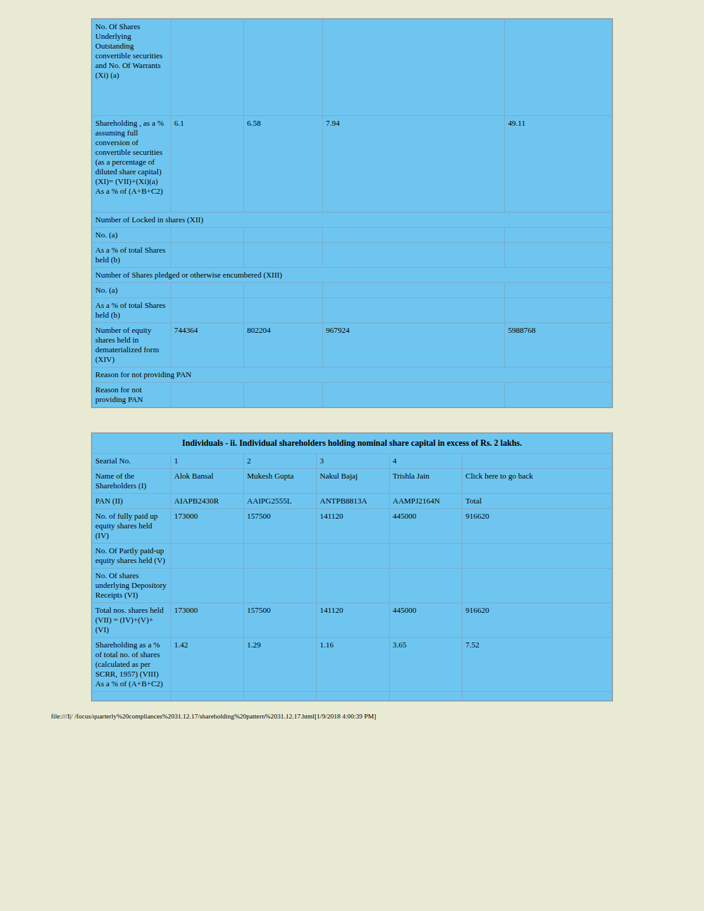| No. Of Shares Underlying Outstanding convertible securities and No. Of Warrants (Xi) (a) | | | | |
| Shareholding , as a % assuming full conversion of convertible securities (as a percentage of diluted share capital) (XI)= (VII)+(Xi)(a) As a % of (A+B+C2) | 6.1 | 6.58 | 7.94 | 49.11 |
| Number of Locked in shares (XII) |
| No. (a) | | | | |
| As a % of total Shares held (b) | | | | |
| Number of Shares pledged or otherwise encumbered (XIII) |
| No. (a) | | | | |
| As a % of total Shares held (b) | | | | |
| Number of equity shares held in dematerialized form (XIV) | 744364 | 802204 | 967924 | 5988768 |
| Reason for not providing PAN |
| Reason for not providing PAN | | | | |
| Individuals - ii. Individual shareholders holding nominal share capital in excess of Rs. 2 lakhs. |
| Searial No. | 1 | 2 | 3 | 4 | |
| Name of the Shareholders (I) | Alok Bansal | Mukesh Gupta | Nakul Bajaj | Trishla Jain | Click here to go back |
| PAN (II) | AIAPB2430R | AAIPG2555L | ANTPB8813A | AAMPJ2164N | Total |
| No. of fully paid up equity shares held (IV) | 173000 | 157500 | 141120 | 445000 | 916620 |
| No. Of Partly paid-up equity shares held (V) | | | | | |
| No. Of shares underlying Depository Receipts (VI) | | | | | |
| Total nos. shares held (VII) = (IV)+(V)+ (VI) | 173000 | 157500 | 141120 | 445000 | 916620 |
| Shareholding as a % of total no. of shares (calculated as per SCRR, 1957) (VIII) As a % of (A+B+C2) | 1.42 | 1.29 | 1.16 | 3.65 | 7.52 |
file:///I|/ /focus/quarterly%20compliances%2031.12.17/shareholding%20pattern%2031.12.17.html[1/9/2018 4:00:39 PM]